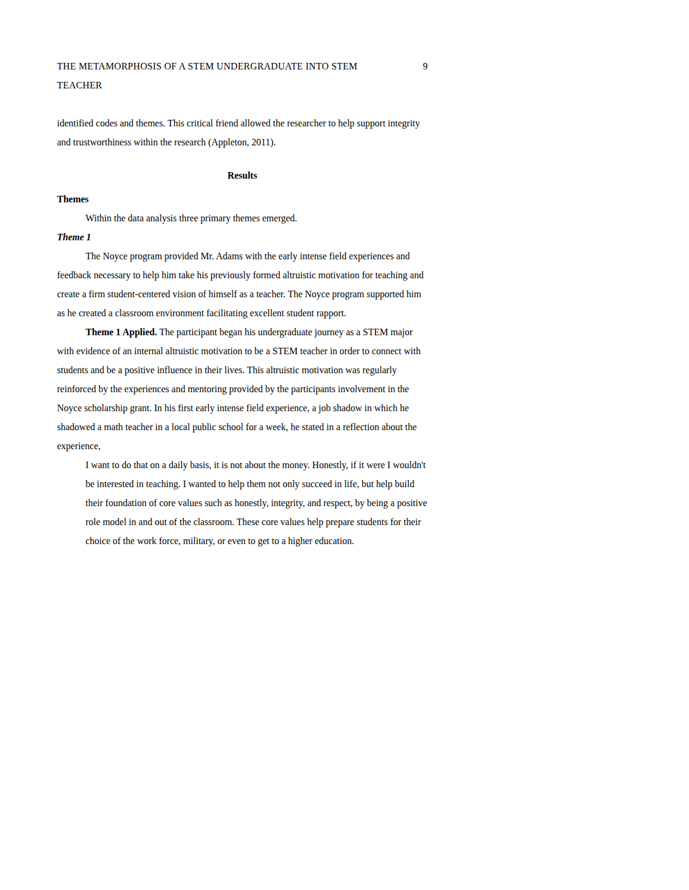The Metamorphosis of a STEM Undergraduate into STEM Teacher 9
identified codes and themes. This critical friend allowed the researcher to help support integrity and trustworthiness within the research (Appleton, 2011).
Results
Themes
Within the data analysis three primary themes emerged.
Theme 1
The Noyce program provided Mr. Adams with the early intense field experiences and feedback necessary to help him take his previously formed altruistic motivation for teaching and create a firm student-centered vision of himself as a teacher. The Noyce program supported him as he created a classroom environment facilitating excellent student rapport.
Theme 1 Applied. The participant began his undergraduate journey as a STEM major with evidence of an internal altruistic motivation to be a STEM teacher in order to connect with students and be a positive influence in their lives. This altruistic motivation was regularly reinforced by the experiences and mentoring provided by the participants involvement in the Noyce scholarship grant. In his first early intense field experience, a job shadow in which he shadowed a math teacher in a local public school for a week, he stated in a reflection about the experience,
I want to do that on a daily basis, it is not about the money. Honestly, if it were I wouldn't be interested in teaching. I wanted to help them not only succeed in life, but help build their foundation of core values such as honestly, integrity, and respect, by being a positive role model in and out of the classroom. These core values help prepare students for their choice of the work force, military, or even to get to a higher education.